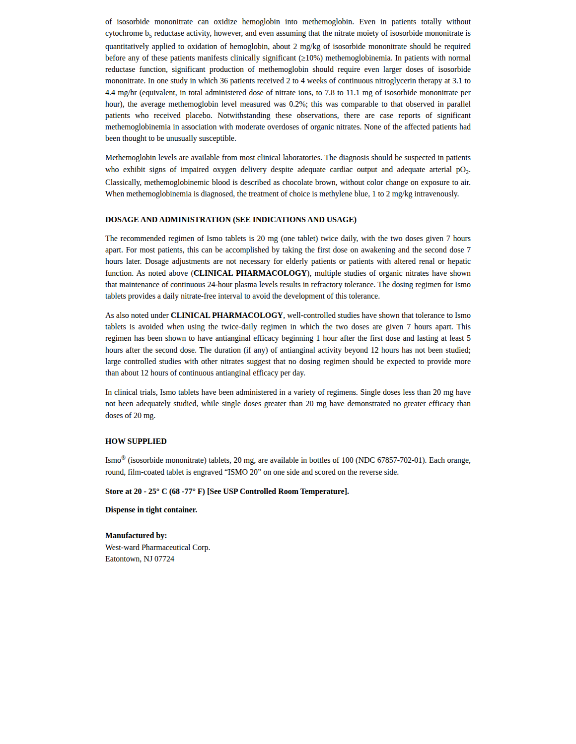of isosorbide mononitrate can oxidize hemoglobin into methemoglobin. Even in patients totally without cytochrome b5 reductase activity, however, and even assuming that the nitrate moiety of isosorbide mononitrate is quantitatively applied to oxidation of hemoglobin, about 2 mg/kg of isosorbide mononitrate should be required before any of these patients manifests clinically significant (≥10%) methemoglobinemia. In patients with normal reductase function, significant production of methemoglobin should require even larger doses of isosorbide mononitrate. In one study in which 36 patients received 2 to 4 weeks of continuous nitroglycerin therapy at 3.1 to 4.4 mg/hr (equivalent, in total administered dose of nitrate ions, to 7.8 to 11.1 mg of isosorbide mononitrate per hour), the average methemoglobin level measured was 0.2%; this was comparable to that observed in parallel patients who received placebo. Notwithstanding these observations, there are case reports of significant methemoglobinemia in association with moderate overdoses of organic nitrates. None of the affected patients had been thought to be unusually susceptible.
Methemoglobin levels are available from most clinical laboratories. The diagnosis should be suspected in patients who exhibit signs of impaired oxygen delivery despite adequate cardiac output and adequate arterial pO2. Classically, methemoglobinemic blood is described as chocolate brown, without color change on exposure to air. When methemoglobinemia is diagnosed, the treatment of choice is methylene blue, 1 to 2 mg/kg intravenously.
DOSAGE AND ADMINISTRATION (SEE INDICATIONS AND USAGE)
The recommended regimen of Ismo tablets is 20 mg (one tablet) twice daily, with the two doses given 7 hours apart. For most patients, this can be accomplished by taking the first dose on awakening and the second dose 7 hours later. Dosage adjustments are not necessary for elderly patients or patients with altered renal or hepatic function. As noted above (CLINICAL PHARMACOLOGY), multiple studies of organic nitrates have shown that maintenance of continuous 24-hour plasma levels results in refractory tolerance. The dosing regimen for Ismo tablets provides a daily nitrate-free interval to avoid the development of this tolerance.
As also noted under CLINICAL PHARMACOLOGY, well-controlled studies have shown that tolerance to Ismo tablets is avoided when using the twice-daily regimen in which the two doses are given 7 hours apart. This regimen has been shown to have antianginal efficacy beginning 1 hour after the first dose and lasting at least 5 hours after the second dose. The duration (if any) of antianginal activity beyond 12 hours has not been studied; large controlled studies with other nitrates suggest that no dosing regimen should be expected to provide more than about 12 hours of continuous antianginal efficacy per day.
In clinical trials, Ismo tablets have been administered in a variety of regimens. Single doses less than 20 mg have not been adequately studied, while single doses greater than 20 mg have demonstrated no greater efficacy than doses of 20 mg.
HOW SUPPLIED
Ismo® (isosorbide mononitrate) tablets, 20 mg, are available in bottles of 100 (NDC 67857-702-01). Each orange, round, film-coated tablet is engraved “ISMO 20” on one side and scored on the reverse side.
Store at 20 - 25° C (68 -77° F) [See USP Controlled Room Temperature].
Dispense in tight container.
Manufactured by:
West-ward Pharmaceutical Corp.
Eatontown, NJ 07724